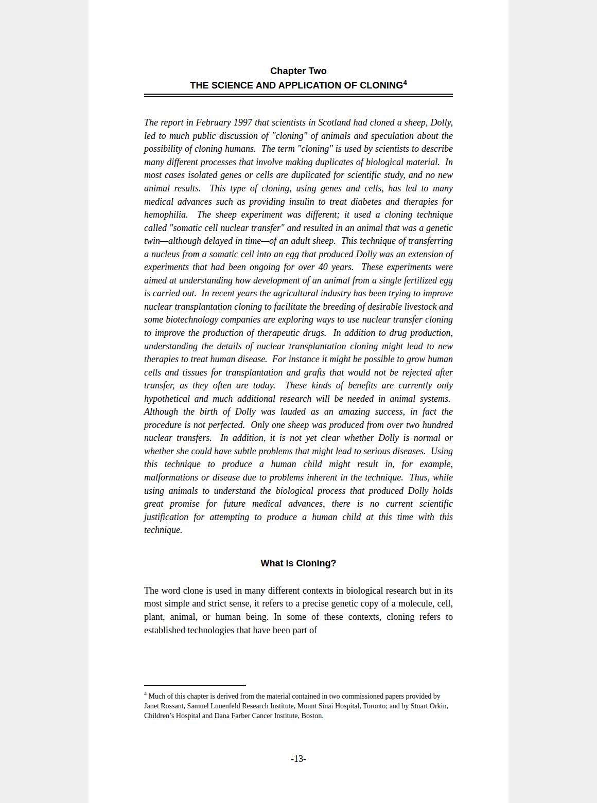Chapter Two
THE SCIENCE AND APPLICATION OF CLONING4
The report in February 1997 that scientists in Scotland had cloned a sheep, Dolly, led to much public discussion of "cloning" of animals and speculation about the possibility of cloning humans. The term "cloning" is used by scientists to describe many different processes that involve making duplicates of biological material. In most cases isolated genes or cells are duplicated for scientific study, and no new animal results. This type of cloning, using genes and cells, has led to many medical advances such as providing insulin to treat diabetes and therapies for hemophilia. The sheep experiment was different; it used a cloning technique called "somatic cell nuclear transfer" and resulted in an animal that was a genetic twin—although delayed in time—of an adult sheep. This technique of transferring a nucleus from a somatic cell into an egg that produced Dolly was an extension of experiments that had been ongoing for over 40 years. These experiments were aimed at understanding how development of an animal from a single fertilized egg is carried out. In recent years the agricultural industry has been trying to improve nuclear transplantation cloning to facilitate the breeding of desirable livestock and some biotechnology companies are exploring ways to use nuclear transfer cloning to improve the production of therapeutic drugs. In addition to drug production, understanding the details of nuclear transplantation cloning might lead to new therapies to treat human disease. For instance it might be possible to grow human cells and tissues for transplantation and grafts that would not be rejected after transfer, as they often are today. These kinds of benefits are currently only hypothetical and much additional research will be needed in animal systems. Although the birth of Dolly was lauded as an amazing success, in fact the procedure is not perfected. Only one sheep was produced from over two hundred nuclear transfers. In addition, it is not yet clear whether Dolly is normal or whether she could have subtle problems that might lead to serious diseases. Using this technique to produce a human child might result in, for example, malformations or disease due to problems inherent in the technique. Thus, while using animals to understand the biological process that produced Dolly holds great promise for future medical advances, there is no current scientific justification for attempting to produce a human child at this time with this technique.
What is Cloning?
The word clone is used in many different contexts in biological research but in its most simple and strict sense, it refers to a precise genetic copy of a molecule, cell, plant, animal, or human being. In some of these contexts, cloning refers to established technologies that have been part of
4 Much of this chapter is derived from the material contained in two commissioned papers provided by Janet Rossant, Samuel Lunenfeld Research Institute, Mount Sinai Hospital, Toronto; and by Stuart Orkin, Children’s Hospital and Dana Farber Cancer Institute, Boston.
-13-